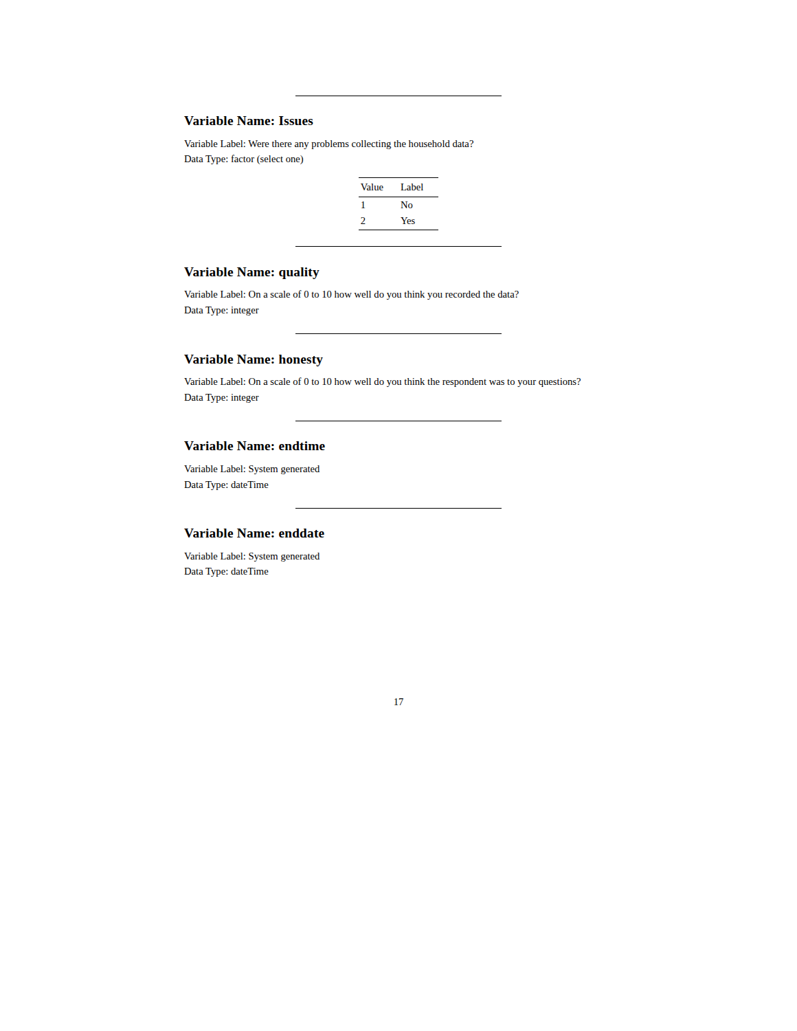Variable Name: Issues
Variable Label: Were there any problems collecting the household data?
Data Type: factor (select one)
| Value | Label |
| --- | --- |
| 1 | No |
| 2 | Yes |
Variable Name: quality
Variable Label: On a scale of 0 to 10 how well do you think you recorded the data?
Data Type: integer
Variable Name: honesty
Variable Label: On a scale of 0 to 10 how well do you think the respondent was to your questions?
Data Type: integer
Variable Name: endtime
Variable Label: System generated
Data Type: dateTime
Variable Name: enddate
Variable Label: System generated
Data Type: dateTime
17